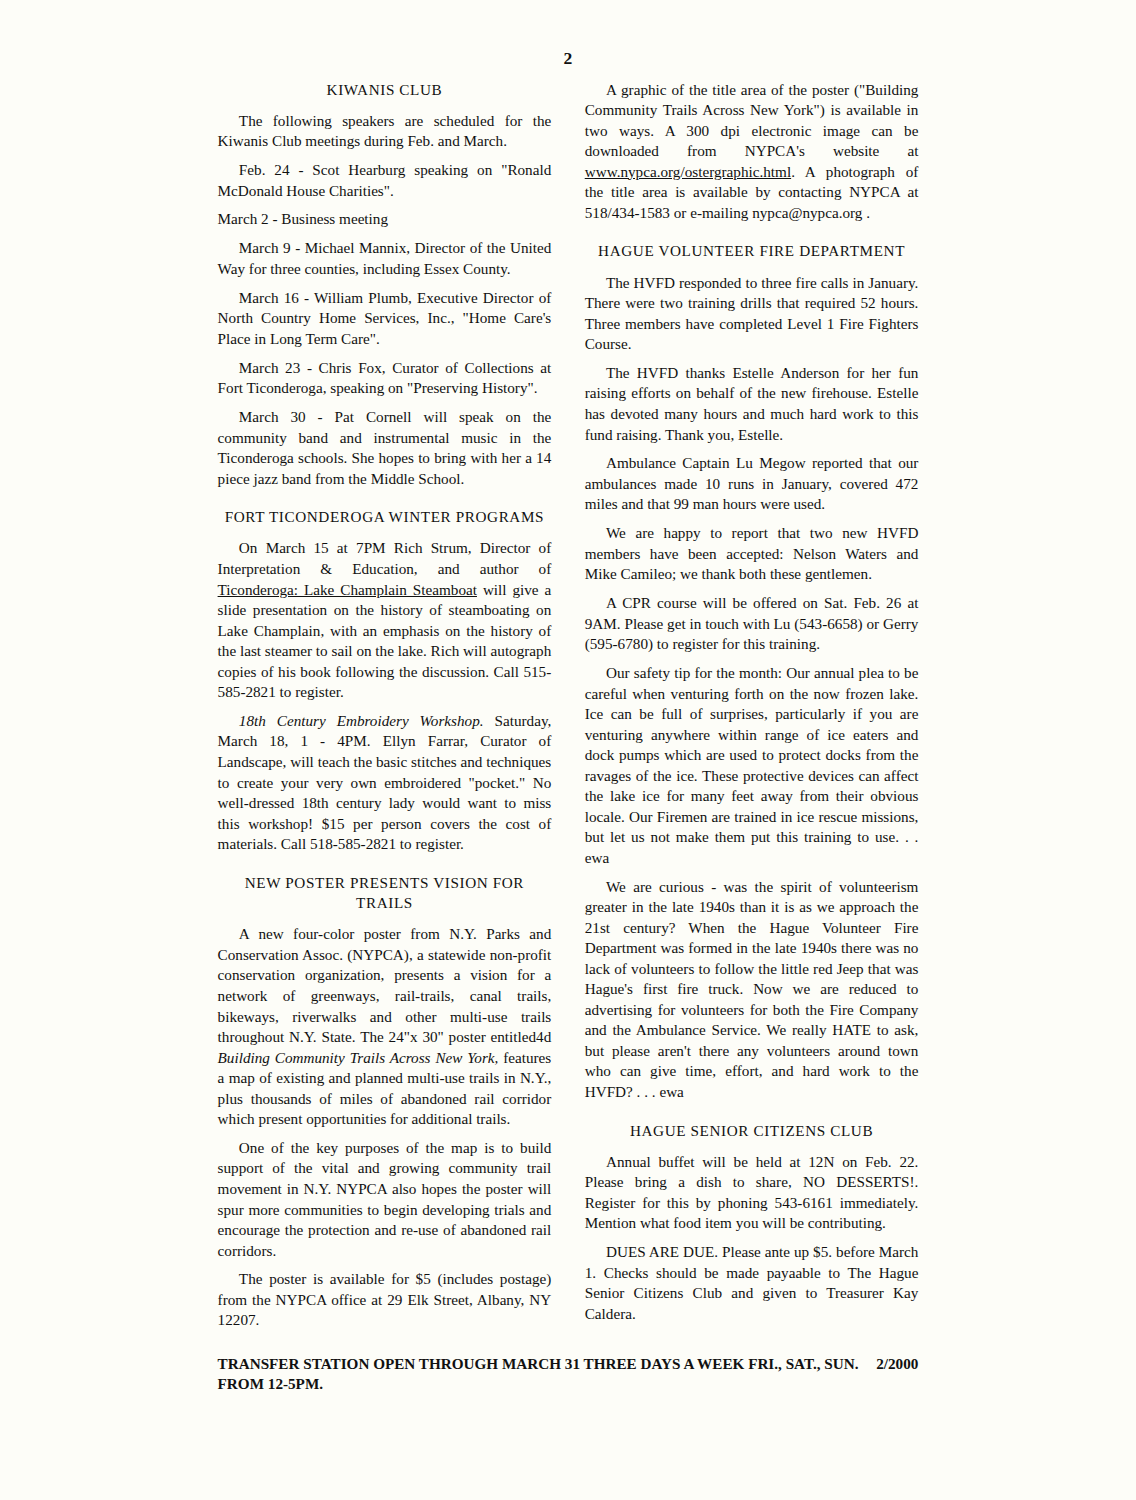2
Kiwanis Club
The following speakers are scheduled for the Kiwanis Club meetings during Feb. and March.
Feb. 24 - Scot Hearburg speaking on "Ronald McDonald House Charities".
March 2 - Business meeting
March 9 - Michael Mannix, Director of the United Way for three counties, including Essex County.
March 16 - William Plumb, Executive Director of North Country Home Services, Inc., "Home Care's Place in Long Term Care".
March 23 - Chris Fox, Curator of Collections at Fort Ticonderoga, speaking on "Preserving History".
March 30 - Pat Cornell will speak on the community band and instrumental music in the Ticonderoga schools. She hopes to bring with her a 14 piece jazz band from the Middle School.
Fort Ticonderoga Winter Programs
On March 15 at 7PM Rich Strum, Director of Interpretation & Education, and author of Ticonderoga: Lake Champlain Steamboat will give a slide presentation on the history of steamboating on Lake Champlain, with an emphasis on the history of the last steamer to sail on the lake. Rich will autograph copies of his book following the discussion. Call 515-585-2821 to register.
18th Century Embroidery Workshop. Saturday, March 18, 1 - 4PM. Ellyn Farrar, Curator of Landscape, will teach the basic stitches and techniques to create your very own embroidered "pocket." No well-dressed 18th century lady would want to miss this workshop! $15 per person covers the cost of materials. Call 518-585-2821 to register.
New Poster Presents Vision for Trails
A new four-color poster from N.Y. Parks and Conservation Assoc. (NYPCA), a statewide non-profit conservation organization, presents a vision for a network of greenways, rail-trails, canal trails, bikeways, riverwalks and other multi-use trails throughout N.Y. State. The 24"x 30" poster entitled4d Building Community Trails Across New York, features a map of existing and planned multi-use trails in N.Y., plus thousands of miles of abandoned rail corridor which present opportunities for additional trails.
One of the key purposes of the map is to build support of the vital and growing community trail movement in N.Y. NYPCA also hopes the poster will spur more communities to begin developing trials and encourage the protection and re-use of abandoned rail corridors.
The poster is available for $5 (includes postage) from the NYPCA office at 29 Elk Street, Albany, NY 12207.
A graphic of the title area of the poster ("Building Community Trails Across New York") is available in two ways. A 300 dpi electronic image can be downloaded from NYPCA's website at www.nypca.org/ostergraphic.html. A photograph of the title area is available by contacting NYPCA at 518/434-1583 or e-mailing nypca@nypca.org .
Hague Volunteer Fire Department
The HVFD responded to three fire calls in January. There were two training drills that required 52 hours. Three members have completed Level 1 Fire Fighters Course.
The HVFD thanks Estelle Anderson for her fun raising efforts on behalf of the new firehouse. Estelle has devoted many hours and much hard work to this fund raising. Thank you, Estelle.
Ambulance Captain Lu Megow reported that our ambulances made 10 runs in January, covered 472 miles and that 99 man hours were used.
We are happy to report that two new HVFD members have been accepted: Nelson Waters and Mike Camileo; we thank both these gentlemen.
A CPR course will be offered on Sat. Feb. 26 at 9AM. Please get in touch with Lu (543-6658) or Gerry (595-6780) to register for this training.
Our safety tip for the month: Our annual plea to be careful when venturing forth on the now frozen lake. Ice can be full of surprises, particularly if you are venturing anywhere within range of ice eaters and dock pumps which are used to protect docks from the ravages of the ice. These protective devices can affect the lake ice for many feet away from their obvious locale. Our Firemen are trained in ice rescue missions, but let us not make them put this training to use. . . ewa
We are curious - was the spirit of volunteerism greater in the late 1940s than it is as we approach the 21st century? When the Hague Volunteer Fire Department was formed in the late 1940s there was no lack of volunteers to follow the little red Jeep that was Hague's first fire truck. Now we are reduced to advertising for volunteers for both the Fire Company and the Ambulance Service. We really HATE to ask, but please aren't there any volunteers around town who can give time, effort, and hard work to the HVFD? . . . ewa
Hague Senior Citizens Club
Annual buffet will be held at 12N on Feb. 22. Please bring a dish to share, NO DESSERTS!. Register for this by phoning 543-6161 immediately. Mention what food item you will be contributing.
DUES ARE DUE. Please ante up $5. before March 1. Checks should be made payaable to The Hague Senior Citizens Club and given to Treasurer Kay Caldera.
2/2000 Transfer station open through March 31 three days a week Fri., Sat., Sun. from 12-5PM.